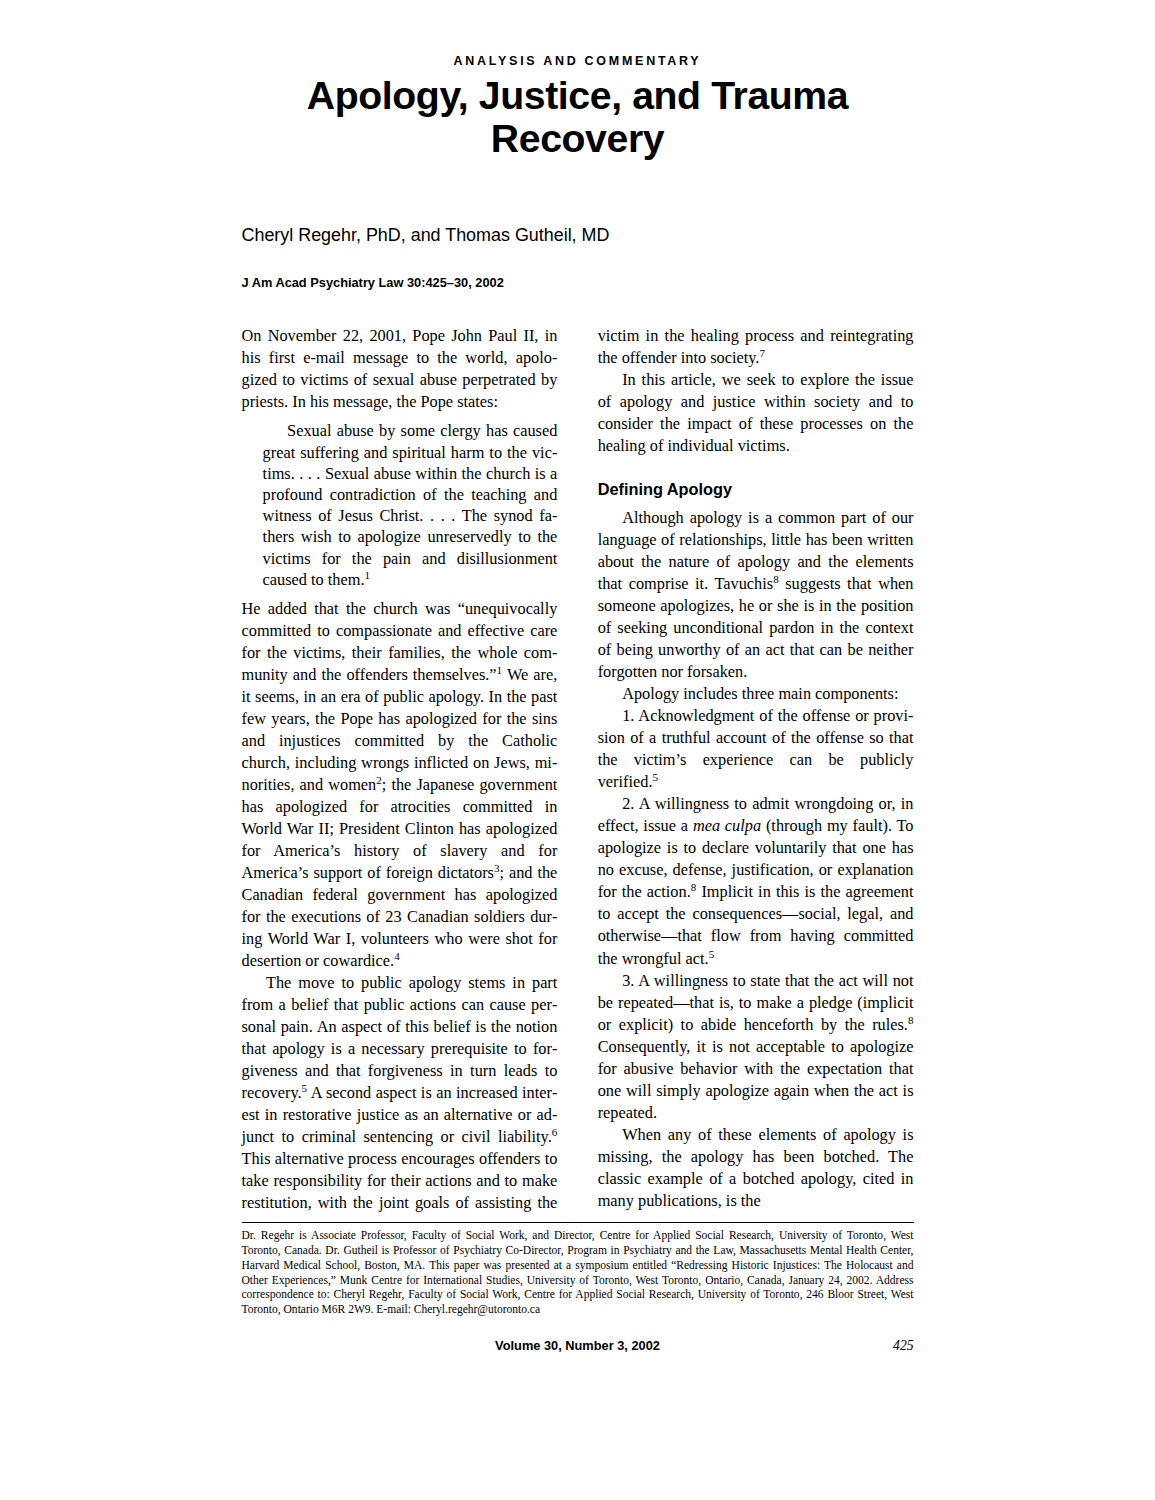ANALYSIS AND COMMENTARY
Apology, Justice, and Trauma Recovery
Cheryl Regehr, PhD, and Thomas Gutheil, MD
J Am Acad Psychiatry Law 30:425–30, 2002
On November 22, 2001, Pope John Paul II, in his first e-mail message to the world, apologized to victims of sexual abuse perpetrated by priests. In his message, the Pope states:
Sexual abuse by some clergy has caused great suffering and spiritual harm to the victims. . . . Sexual abuse within the church is a profound contradiction of the teaching and witness of Jesus Christ. . . . The synod fathers wish to apologize unreservedly to the victims for the pain and disillusionment caused to them.1
He added that the church was “unequivocally committed to compassionate and effective care for the victims, their families, the whole community and the offenders themselves.”1 We are, it seems, in an era of public apology. In the past few years, the Pope has apologized for the sins and injustices committed by the Catholic church, including wrongs inflicted on Jews, minorities, and women2; the Japanese government has apologized for atrocities committed in World War II; President Clinton has apologized for America’s history of slavery and for America’s support of foreign dictators3; and the Canadian federal government has apologized for the executions of 23 Canadian soldiers during World War I, volunteers who were shot for desertion or cowardice.4
The move to public apology stems in part from a belief that public actions can cause personal pain. An aspect of this belief is the notion that apology is a necessary prerequisite to forgiveness and that forgiveness in turn leads to recovery.5 A second aspect is an increased interest in restorative justice as an alternative or adjunct to criminal sentencing or civil liability.6 This alternative process encourages offenders to take responsibility for their actions and to make restitution, with the joint goals of assisting the victim in the healing process and reintegrating the offender into society.7
In this article, we seek to explore the issue of apology and justice within society and to consider the impact of these processes on the healing of individual victims.
Defining Apology
Although apology is a common part of our language of relationships, little has been written about the nature of apology and the elements that comprise it. Tavuchis8 suggests that when someone apologizes, he or she is in the position of seeking unconditional pardon in the context of being unworthy of an act that can be neither forgotten nor forsaken.
Apology includes three main components:
1. Acknowledgment of the offense or provision of a truthful account of the offense so that the victim’s experience can be publicly verified.5
2. A willingness to admit wrongdoing or, in effect, issue a mea culpa (through my fault). To apologize is to declare voluntarily that one has no excuse, defense, justification, or explanation for the action.8 Implicit in this is the agreement to accept the consequences—social, legal, and otherwise—that flow from having committed the wrongful act.5
3. A willingness to state that the act will not be repeated—that is, to make a pledge (implicit or explicit) to abide henceforth by the rules.8 Consequently, it is not acceptable to apologize for abusive behavior with the expectation that one will simply apologize again when the act is repeated.
When any of these elements of apology is missing, the apology has been botched. The classic example of a botched apology, cited in many publications, is the
Dr. Regehr is Associate Professor, Faculty of Social Work, and Director, Centre for Applied Social Research, University of Toronto, West Toronto, Canada. Dr. Gutheil is Professor of Psychiatry Co-Director, Program in Psychiatry and the Law, Massachusetts Mental Health Center, Harvard Medical School, Boston, MA. This paper was presented at a symposium entitled “Redressing Historic Injustices: The Holocaust and Other Experiences,” Munk Centre for International Studies, University of Toronto, West Toronto, Ontario, Canada, January 24, 2002. Address correspondence to: Cheryl Regehr, Faculty of Social Work, Centre for Applied Social Research, University of Toronto, 246 Bloor Street, West Toronto, Ontario M6R 2W9. E-mail: Cheryl.regehr@utoronto.ca
Volume 30, Number 3, 2002 425